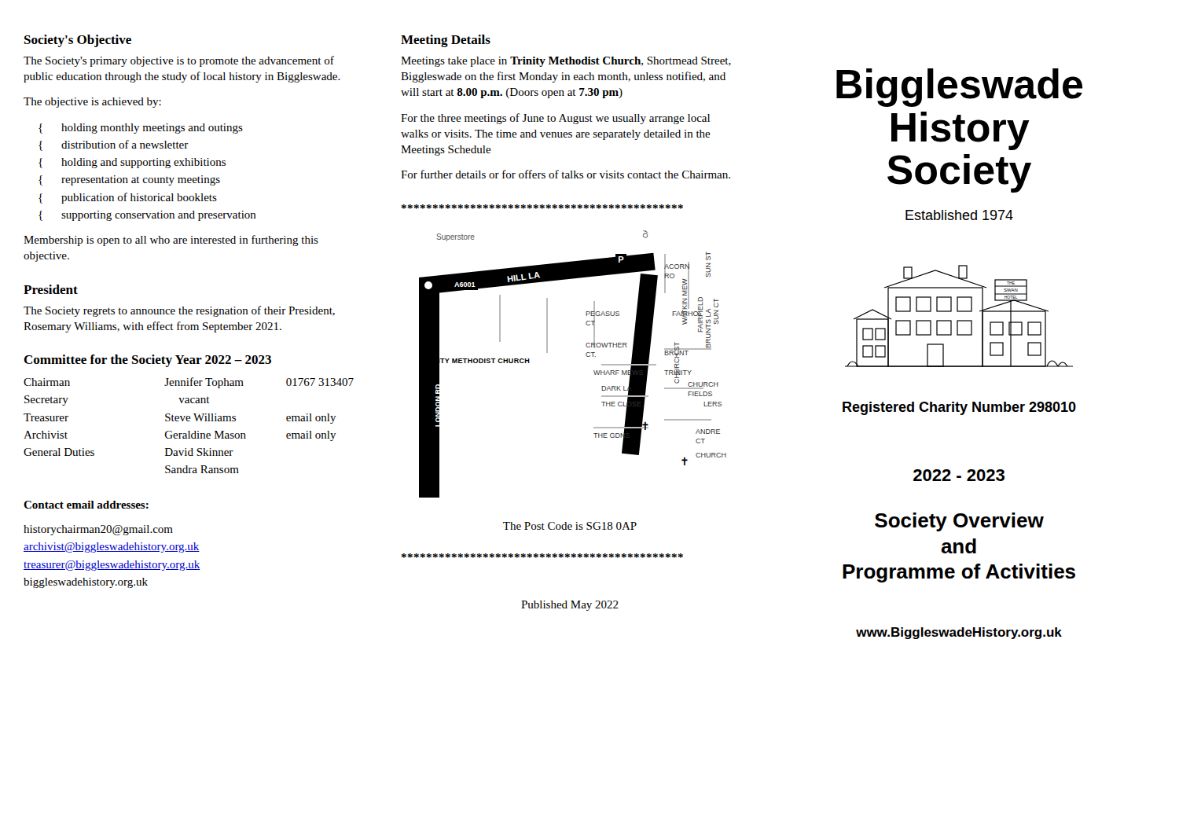Society's Objective
The Society's primary objective is to promote the advancement of public education through the study of local history in Biggleswade.
The objective is achieved by:
holding monthly meetings and outings
distribution of a newsletter
holding and supporting exhibitions
representation at county meetings
publication of historical booklets
supporting conservation and preservation
Membership is open to all who are interested in furthering this objective.
President
The Society regrets to announce the resignation of their President, Rosemary Williams, with effect from September 2021.
Committee for the Society Year 2022 – 2023
| Chairman | Jennifer Topham | 01767 313407 |
| Secretary | vacant | |
| Treasurer | Steve Williams | email only |
| Archivist | Geraldine Mason | email only |
| General Duties | David Skinner | |
| | Sandra Ransom | |
Contact email addresses:
historychairman20@gmail.com
archivist@biggleswadehistory.org.uk
treasurer@biggleswadehistory.org.uk
biggleswadehistory.org.uk
Meeting Details
Meetings take place in Trinity Methodist Church, Shortmead Street, Biggleswade on the first Monday in each month, unless notified, and will start at 8.00 p.m. (Doors open at 7.30 pm)
For the three meetings of June to August we usually arrange local walks or visits. The time and venues are separately detailed in the Meetings Schedule
For further details or for offers of talks or visits contact the Chairman.
*********************************************
Superstore
LONDON RD
A6001
HILL LA
SHORTMEAD ST
P
OAK
ACORN
RO
PEGASUS
CT
FAIRHOL
SUN ST
CROWTHER
CT.
WATKIN MEW
FAIRFIELD
SUN CT
BRUNT
BRUNTS LA
TRINITY METHODIST CHURCH
WHARF MEWS
TRINITY
DARK LA
CHURCH ST
CHURCH
FIELDS
THE CLOSE
LERS
THE GDNS
ANDRE
CT
CHURCH
✝
✝
A1
The Post Code is SG18 0AP
*********************************************
Published May 2022
Biggleswade
History
Society
Established 1974
THE SWAN HOTEL
Registered Charity Number 298010
2022 - 2023
Society Overview
and
Programme of Activities
www.BiggleswadeHistory.org.uk